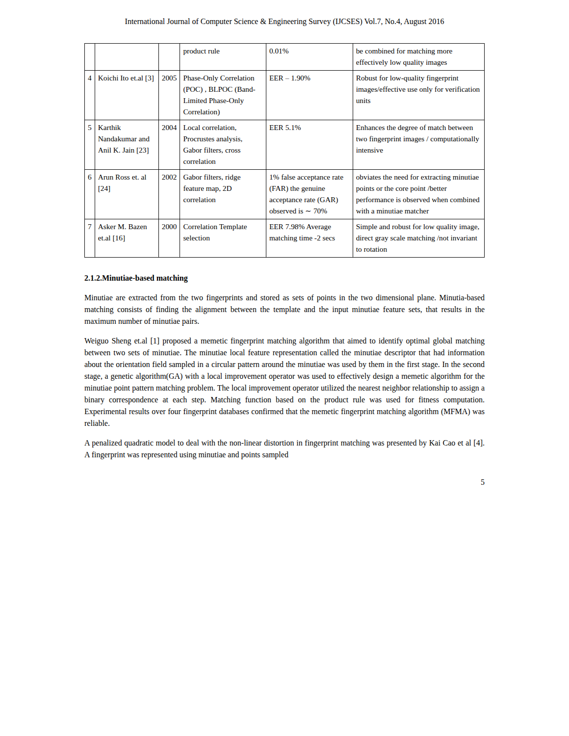International Journal of Computer Science & Engineering Survey (IJCSES) Vol.7, No.4, August 2016
| | | | product rule | 0.01% | be combined for matching more effectively low quality images |
| 4 | Koichi Ito et.al [3] | 2005 | Phase-Only Correlation (POC) , BLPOC (Band-Limited Phase-Only Correlation) | EER – 1.90% | Robust for low-quality fingerprint images/effective use only for verification units |
| 5 | Karthik Nandakumar and Anil K. Jain [23] | 2004 | Local correlation, Procrustes analysis, Gabor filters, cross correlation | EER 5.1% | Enhances the degree of match between two fingerprint images / computationally intensive |
| 6 | Arun Ross et. al [24] | 2002 | Gabor filters, ridge feature map, 2D correlation | 1% false acceptance rate (FAR) the genuine acceptance rate (GAR) observed is ∼ 70% | obviates the need for extracting minutiae points or the core point /better performance is observed when combined with a minutiae matcher |
| 7 | Asker M. Bazen et.al [16] | 2000 | Correlation Template selection | EER 7.98% Average matching time -2 secs | Simple and robust for low quality image, direct gray scale matching /not invariant to rotation |
2.1.2.Minutiae-based matching
Minutiae are extracted from the two fingerprints and stored as sets of points in the two dimensional plane. Minutia-based matching consists of finding the alignment between the template and the input minutiae feature sets, that results in the maximum number of minutiae pairs.
Weiguo Sheng et.al [1] proposed a memetic fingerprint matching algorithm that aimed to identify optimal global matching between two sets of minutiae. The minutiae local feature representation called the minutiae descriptor that had information about the orientation field sampled in a circular pattern around the minutiae was used by them in the first stage. In the second stage, a genetic algorithm(GA) with a local improvement operator was used to effectively design a memetic algorithm for the minutiae point pattern matching problem. The local improvement operator utilized the nearest neighbor relationship to assign a binary correspondence at each step. Matching function based on the product rule was used for fitness computation. Experimental results over four fingerprint databases confirmed that the memetic fingerprint matching algorithm (MFMA) was reliable.
A penalized quadratic model to deal with the non-linear distortion in fingerprint matching was presented by Kai Cao et al [4]. A fingerprint was represented using minutiae and points sampled
5